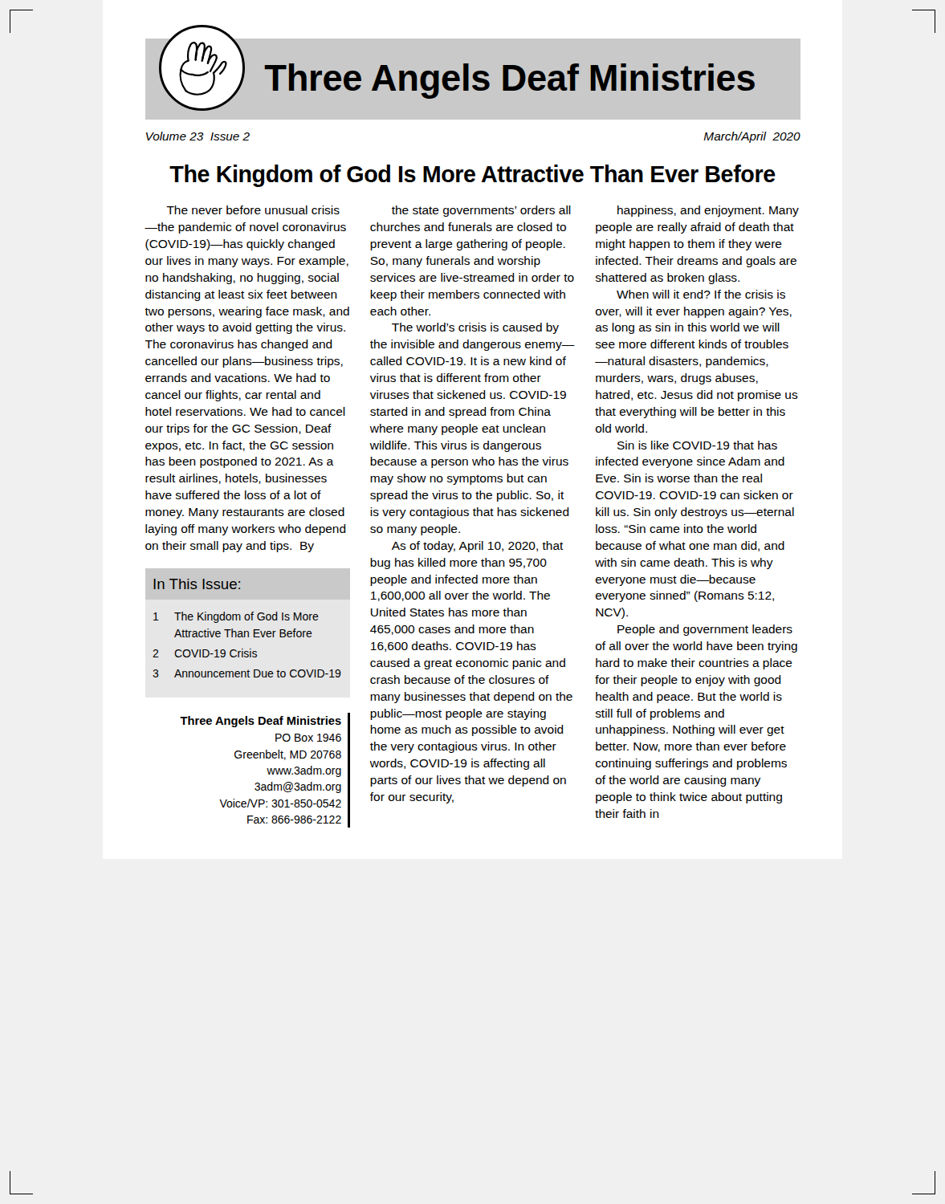Three Angels Deaf Ministries
Volume 23 Issue 2 March/April 2020
The Kingdom of God Is More Attractive Than Ever Before
The never before unusual crisis—the pandemic of novel coronavirus (COVID-19)—has quickly changed our lives in many ways. For example, no handshaking, no hugging, social distancing at least six feet between two persons, wearing face mask, and other ways to avoid getting the virus. The coronavirus has changed and cancelled our plans—business trips, errands and vacations. We had to cancel our flights, car rental and hotel reservations. We had to cancel our trips for the GC Session, Deaf expos, etc. In fact, the GC session has been postponed to 2021. As a result airlines, hotels, businesses have suffered the loss of a lot of money. Many restaurants are closed laying off many workers who depend on their small pay and tips. By
In This Issue:
| 1 | The Kingdom of God Is More Attractive Than Ever Before |
| 2 | COVID-19 Crisis |
| 3 | Announcement Due to COVID-19 |
Three Angels Deaf Ministries
PO Box 1946
Greenbelt, MD 20768
www.3adm.org
3adm@3adm.org
Voice/VP: 301-850-0542
Fax: 866-986-2122
the state governments’ orders all churches and funerals are closed to prevent a large gathering of people. So, many funerals and worship services are live-streamed in order to keep their members connected with each other.
The world’s crisis is caused by the invisible and dangerous enemy—called COVID-19. It is a new kind of virus that is different from other viruses that sickened us. COVID-19 started in and spread from China where many people eat unclean wildlife. This virus is dangerous because a person who has the virus may show no symptoms but can spread the virus to the public. So, it is very contagious that has sickened so many people.
As of today, April 10, 2020, that bug has killed more than 95,700 people and infected more than 1,600,000 all over the world. The United States has more than 465,000 cases and more than 16,600 deaths. COVID-19 has caused a great economic panic and crash because of the closures of many businesses that depend on the public—most people are staying home as much as possible to avoid the very contagious virus. In other words, COVID-19 is affecting all parts of our lives that we depend on for our security,
happiness, and enjoyment. Many people are really afraid of death that might happen to them if they were infected. Their dreams and goals are shattered as broken glass.
When will it end? If the crisis is over, will it ever happen again? Yes, as long as sin in this world we will see more different kinds of troubles—natural disasters, pandemics, murders, wars, drugs abuses, hatred, etc. Jesus did not promise us that everything will be better in this old world.
Sin is like COVID-19 that has infected everyone since Adam and Eve. Sin is worse than the real COVID-19. COVID-19 can sicken or kill us. Sin only destroys us—eternal loss. “Sin came into the world because of what one man did, and with sin came death. This is why everyone must die—because everyone sinned” (Romans 5:12, NCV).
People and government leaders of all over the world have been trying hard to make their countries a place for their people to enjoy with good health and peace. But the world is still full of problems and unhappiness. Nothing will ever get better. Now, more than ever before continuing sufferings and problems of the world are causing many people to think twice about putting their faith in